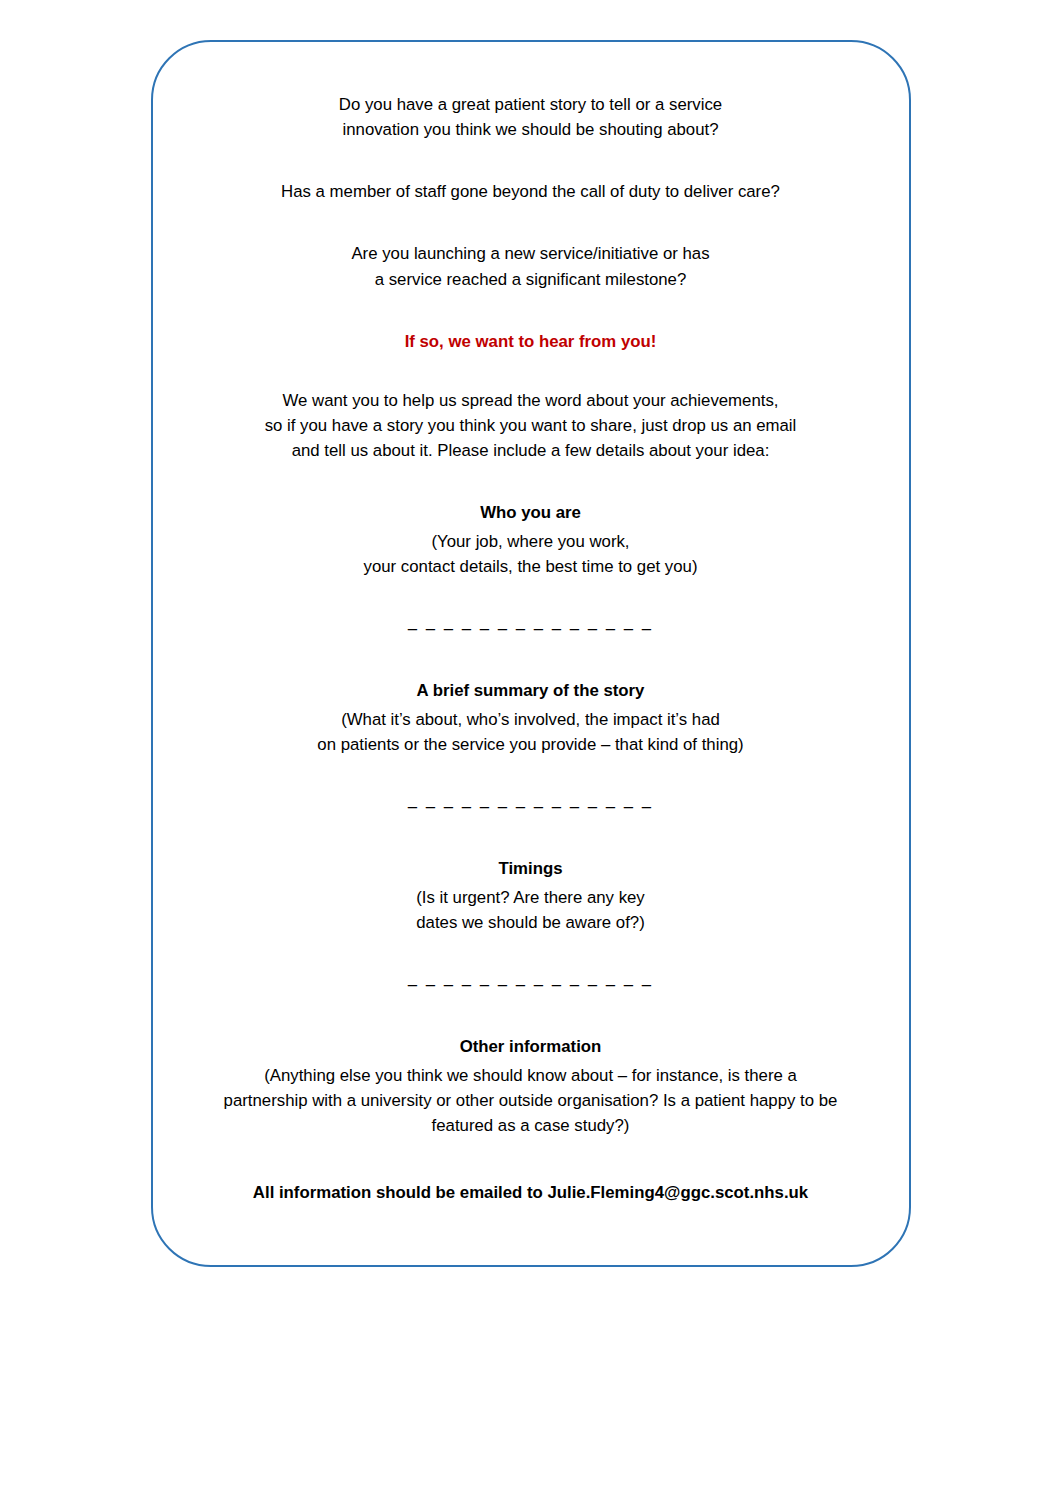Do you have a great patient story to tell or a service
innovation you think we should be shouting about?
Has a member of staff gone beyond the call of duty to deliver care?
Are you launching a new service/initiative or has
a service reached a significant milestone?
If so, we want to hear from you!
We want you to help us spread the word about your achievements,
so if you have a story you think you want to share, just drop us an email
and tell us about it. Please include a few details about your idea:
Who you are
(Your job, where you work,
your contact details, the best time to get you)
– – – – – – – – – – – – – –
A brief summary of the story
(What it’s about, who’s involved, the impact it’s had
on patients or the service you provide – that kind of thing)
– – – – – – – – – – – – – –
Timings
(Is it urgent? Are there any key
dates we should be aware of?)
– – – – – – – – – – – – – –
Other information
(Anything else you think we should know about – for instance, is there a
partnership with a university or other outside organisation? Is a patient happy to be
featured as a case study?)
All information should be emailed to Julie.Fleming4@ggc.scot.nhs.uk